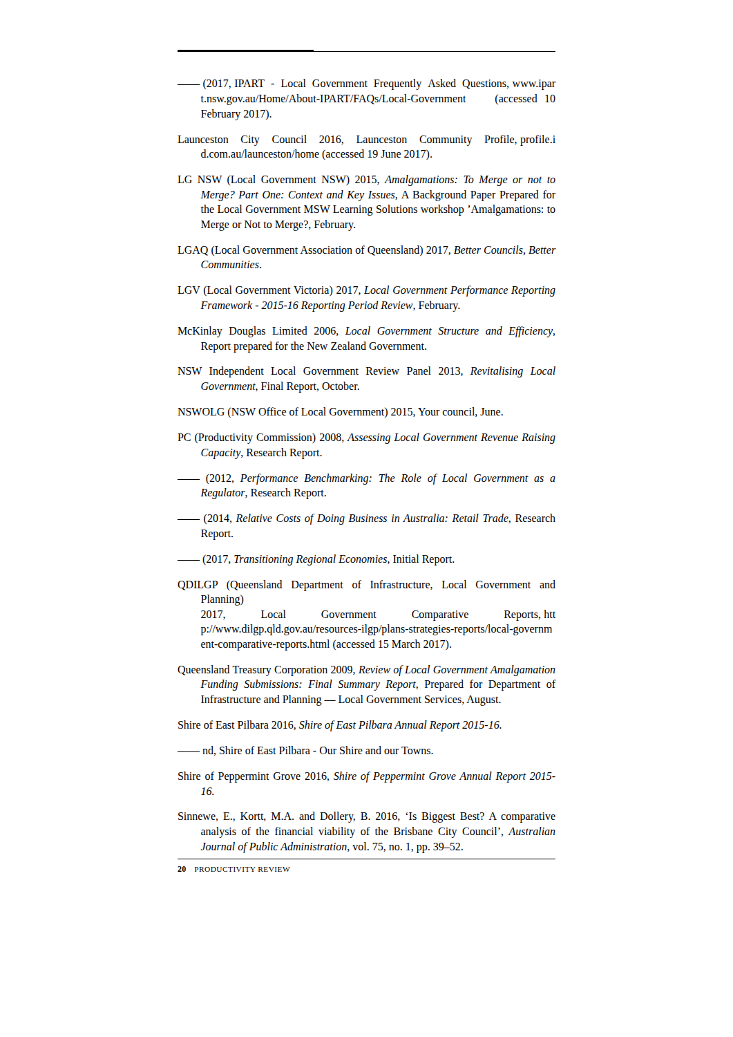—— (2017, IPART - Local Government Frequently Asked Questions, www.ipart.nsw.gov.au/Home/About-IPART/FAQs/Local-Government (accessed 10 February 2017).
Launceston City Council 2016, Launceston Community Profile, profile.id.com.au/launceston/home (accessed 19 June 2017).
LG NSW (Local Government NSW) 2015, Amalgamations: To Merge or not to Merge? Part One: Context and Key Issues, A Background Paper Prepared for the Local Government MSW Learning Solutions workshop ’Amalgamations: to Merge or Not to Merge?, February.
LGAQ (Local Government Association of Queensland) 2017, Better Councils, Better Communities.
LGV (Local Government Victoria) 2017, Local Government Performance Reporting Framework - 2015-16 Reporting Period Review, February.
McKinlay Douglas Limited 2006, Local Government Structure and Efficiency, Report prepared for the New Zealand Government.
NSW Independent Local Government Review Panel 2013, Revitalising Local Government, Final Report, October.
NSWOLG (NSW Office of Local Government) 2015, Your council, June.
PC (Productivity Commission) 2008, Assessing Local Government Revenue Raising Capacity, Research Report.
—— (2012, Performance Benchmarking: The Role of Local Government as a Regulator, Research Report.
—— (2014, Relative Costs of Doing Business in Australia: Retail Trade, Research Report.
—— (2017, Transitioning Regional Economies, Initial Report.
QDILGP (Queensland Department of Infrastructure, Local Government and Planning) 2017, Local Government Comparative Reports, http://www.dilgp.qld.gov.au/resources-ilgp/plans-strategies-reports/local-government-comparative-reports.html (accessed 15 March 2017).
Queensland Treasury Corporation 2009, Review of Local Government Amalgamation Funding Submissions: Final Summary Report, Prepared for Department of Infrastructure and Planning — Local Government Services, August.
Shire of East Pilbara 2016, Shire of East Pilbara Annual Report 2015-16.
—— nd, Shire of East Pilbara - Our Shire and our Towns.
Shire of Peppermint Grove 2016, Shire of Peppermint Grove Annual Report 2015-16.
Sinnewe, E., Kortt, M.A. and Dollery, B. 2016, ‘Is Biggest Best? A comparative analysis of the financial viability of the Brisbane City Council’, Australian Journal of Public Administration, vol. 75, no. 1, pp. 39–52.
20 PRODUCTIVITY REVIEW